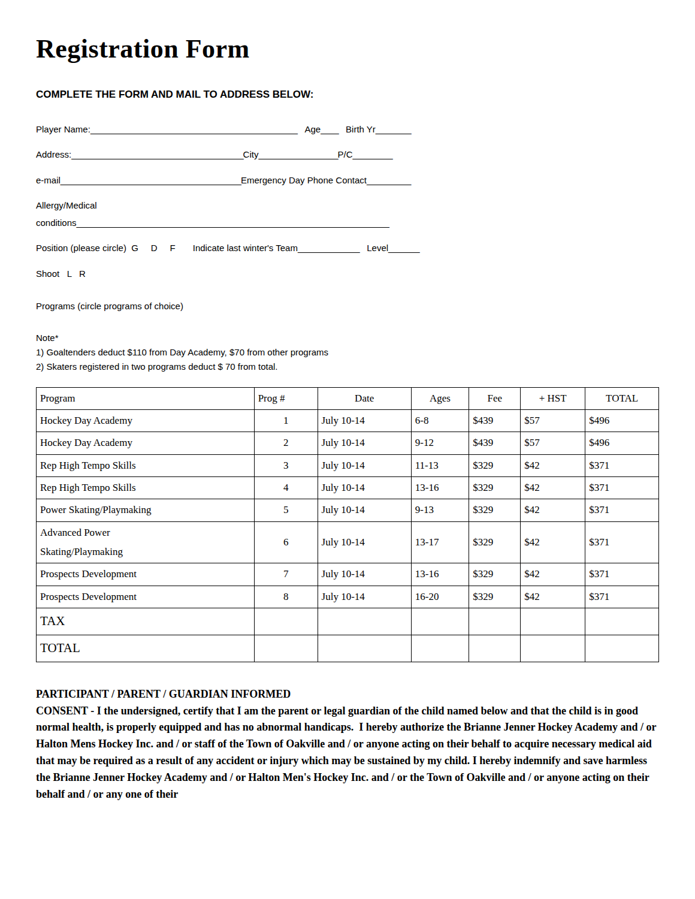Registration Form
COMPLETE THE FORM AND MAIL TO ADDRESS BELOW:
Player Name:_______________________________________________ Age____ Birth Yr________
Address:_______________________________________City__________________P/C_________
e-mail_________________________________________Emergency Day Phone Contact__________
Allergy/Medical
conditions_______________________________________________________________________
Position (please circle) G D F Indicate last winter's Team______________ Level_______
Shoot L R
Programs (circle programs of choice)
Note*
1) Goaltenders deduct $110 from Day Academy, $70 from other programs
2) Skaters registered in two programs deduct $ 70 from total.
| Program | Prog # | Date | Ages | Fee | + HST | TOTAL |
| --- | --- | --- | --- | --- | --- | --- |
| Hockey Day Academy | 1 | July 10-14 | 6-8 | $439 | $57 | $496 |
| Hockey Day Academy | 2 | July 10-14 | 9-12 | $439 | $57 | $496 |
| Rep High Tempo Skills | 3 | July 10-14 | 11-13 | $329 | $42 | $371 |
| Rep High Tempo Skills | 4 | July 10-14 | 13-16 | $329 | $42 | $371 |
| Power Skating/Playmaking | 5 | July 10-14 | 9-13 | $329 | $42 | $371 |
| Advanced Power Skating/Playmaking | 6 | July 10-14 | 13-17 | $329 | $42 | $371 |
| Prospects Development | 7 | July 10-14 | 13-16 | $329 | $42 | $371 |
| Prospects Development | 8 | July 10-14 | 16-20 | $329 | $42 | $371 |
| TAX | | | | | | |
| TOTAL | | | | | | |
PARTICIPANT / PARENT / GUARDIAN INFORMED
CONSENT - I the undersigned, certify that I am the parent or legal guardian of the child named below and that the child is in good normal health, is properly equipped and has no abnormal handicaps. I hereby authorize the Brianne Jenner Hockey Academy and / or Halton Mens Hockey Inc. and / or staff of the Town of Oakville and / or anyone acting on their behalf to acquire necessary medical aid that may be required as a result of any accident or injury which may be sustained by my child. I hereby indemnify and save harmless the Brianne Jenner Hockey Academy and / or Halton Men's Hockey Inc. and / or the Town of Oakville and / or anyone acting on their behalf and / or any one of their